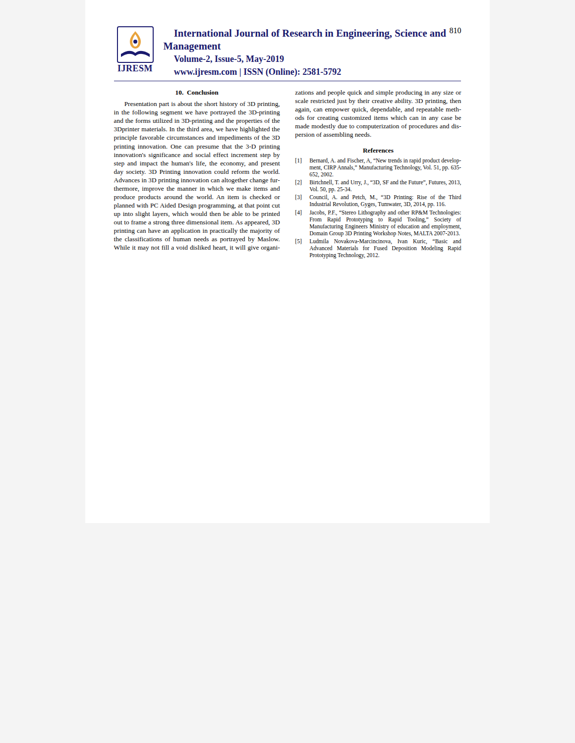810
IJRESM
International Journal of Research in Engineering, Science and Management
Volume-2, Issue-5, May-2019
www.ijresm.com | ISSN (Online): 2581-5792
10. Conclusion
Presentation part is about the short history of 3D printing, in the following segment we have portrayed the 3D-printing and the forms utilized in 3D-printing and the properties of the 3Dprinter materials. In the third area, we have highlighted the principle favorable circumstances and impediments of the 3D printing innovation. One can presume that the 3-D printing innovation's significance and social effect increment step by step and impact the human's life, the economy, and present day society. 3D Printing innovation could reform the world. Advances in 3D printing innovation can altogether change furthermore, improve the manner in which we make items and produce products around the world. An item is checked or planned with PC Aided Design programming, at that point cut up into slight layers, which would then be able to be printed out to frame a strong three dimensional item. As appeared, 3D printing can have an application in practically the majority of the classifications of human needs as portrayed by Maslow. While it may not fill a void disliked heart, it will give organizations and people quick and simple producing in any size or scale restricted just by their creative ability. 3D printing, then again, can empower quick, dependable, and repeatable methods for creating customized items which can in any case be made modestly due to computerization of procedures and dispersion of assembling needs.
References
[1] Bernard, A. and Fischer, A, “New trends in rapid product development, CIRP Annals,” Manufacturing Technology, Vol. 51, pp. 635-652, 2002.
[2] Birtchnell, T. and Urry, J., “3D, SF and the Future”, Futures, 2013, Vol. 50, pp. 25-34.
[3] Council, A. and Petch, M., “3D Printing: Rise of the Third Industrial Revolution, Gyges, Tumwater, 3D, 2014, pp. 116.
[4] Jacobs, P.F., “Stereo Lithography and other RP&M Technologies: From Rapid Prototyping to Rapid Tooling,” Society of Manufacturing Engineers Ministry of education and employment, Domain Group 3D Printing Workshop Notes, MALTA 2007-2013.
[5] Ludmila Novakova-Marcincinova, Ivan Kuric, “Basic and Advanced Materials for Fused Deposition Modeling Rapid Prototyping Technology, 2012.